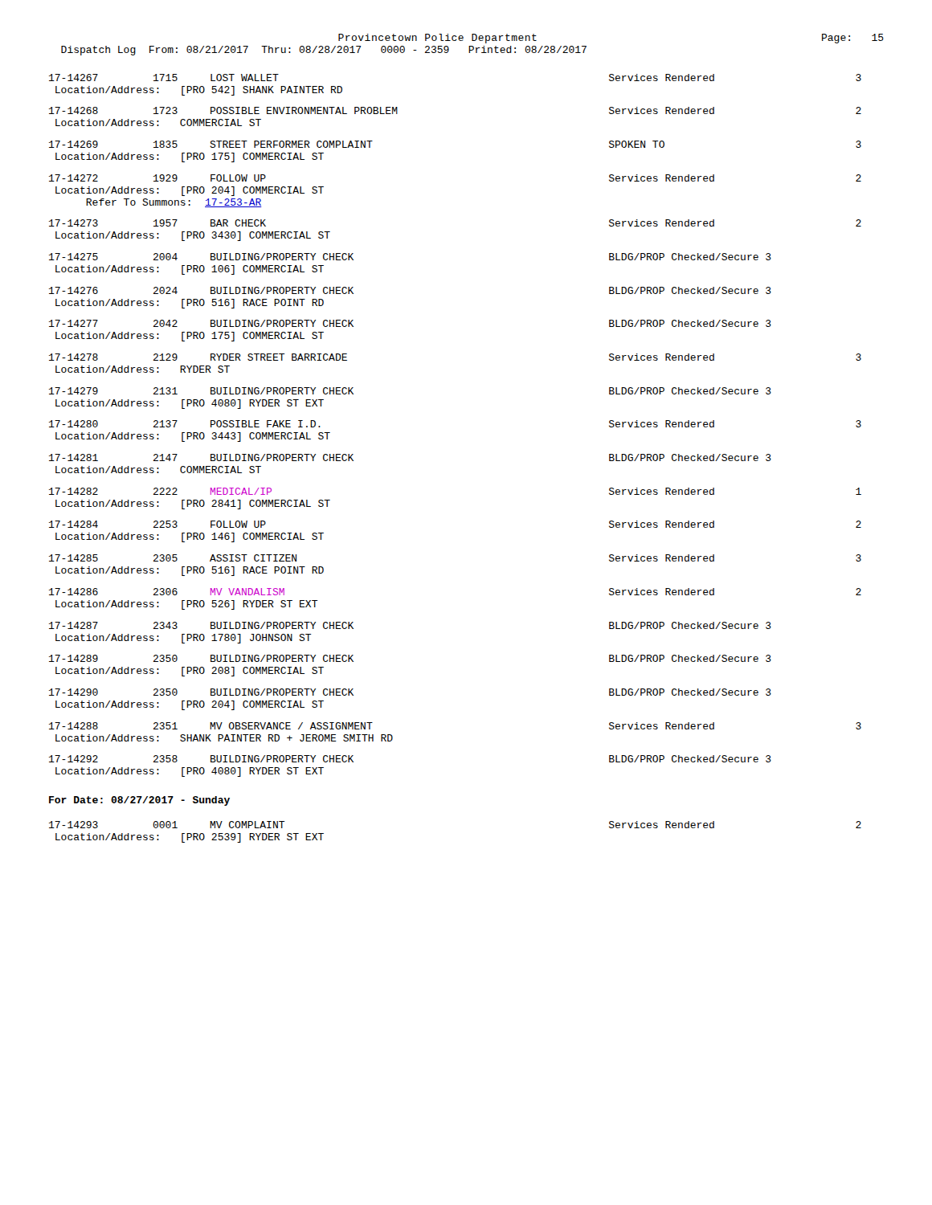Provincetown Police Department Page: 15
Dispatch Log From: 08/21/2017 Thru: 08/28/2017 0000 - 2359 Printed: 08/28/2017
| 17-14267 | 1715 | LOST WALLET | Services Rendered | 3 |
Location/Address: [PRO 542] SHANK PAINTER RD
| 17-14268 | 1723 | POSSIBLE ENVIRONMENTAL PROBLEM | Services Rendered | 2 |
Location/Address: COMMERCIAL ST
| 17-14269 | 1835 | STREET PERFORMER COMPLAINT | SPOKEN TO | 3 |
Location/Address: [PRO 175] COMMERCIAL ST
| 17-14272 | 1929 | FOLLOW UP | Services Rendered | 2 |
Location/Address: [PRO 204] COMMERCIAL ST
Refer To Summons: 17-253-AR
| 17-14273 | 1957 | BAR CHECK | Services Rendered | 2 |
Location/Address: [PRO 3430] COMMERCIAL ST
| 17-14275 | 2004 | BUILDING/PROPERTY CHECK | BLDG/PROP Checked/Secure 3 | |
Location/Address: [PRO 106] COMMERCIAL ST
| 17-14276 | 2024 | BUILDING/PROPERTY CHECK | BLDG/PROP Checked/Secure 3 | |
Location/Address: [PRO 516] RACE POINT RD
| 17-14277 | 2042 | BUILDING/PROPERTY CHECK | BLDG/PROP Checked/Secure 3 | |
Location/Address: [PRO 175] COMMERCIAL ST
| 17-14278 | 2129 | RYDER STREET BARRICADE | Services Rendered | 3 |
Location/Address: RYDER ST
| 17-14279 | 2131 | BUILDING/PROPERTY CHECK | BLDG/PROP Checked/Secure 3 | |
Location/Address: [PRO 4080] RYDER ST EXT
| 17-14280 | 2137 | POSSIBLE FAKE I.D. | Services Rendered | 3 |
Location/Address: [PRO 3443] COMMERCIAL ST
| 17-14281 | 2147 | BUILDING/PROPERTY CHECK | BLDG/PROP Checked/Secure 3 | |
Location/Address: COMMERCIAL ST
| 17-14282 | 2222 | MEDICAL/IP | Services Rendered | 1 |
Location/Address: [PRO 2841] COMMERCIAL ST
| 17-14284 | 2253 | FOLLOW UP | Services Rendered | 2 |
Location/Address: [PRO 146] COMMERCIAL ST
| 17-14285 | 2305 | ASSIST CITIZEN | Services Rendered | 3 |
Location/Address: [PRO 516] RACE POINT RD
| 17-14286 | 2306 | MV VANDALISM | Services Rendered | 2 |
Location/Address: [PRO 526] RYDER ST EXT
| 17-14287 | 2343 | BUILDING/PROPERTY CHECK | BLDG/PROP Checked/Secure 3 | |
Location/Address: [PRO 1780] JOHNSON ST
| 17-14289 | 2350 | BUILDING/PROPERTY CHECK | BLDG/PROP Checked/Secure 3 | |
Location/Address: [PRO 208] COMMERCIAL ST
| 17-14290 | 2350 | BUILDING/PROPERTY CHECK | BLDG/PROP Checked/Secure 3 | |
Location/Address: [PRO 204] COMMERCIAL ST
| 17-14288 | 2351 | MV OBSERVANCE / ASSIGNMENT | Services Rendered | 3 |
Location/Address: SHANK PAINTER RD + JEROME SMITH RD
| 17-14292 | 2358 | BUILDING/PROPERTY CHECK | BLDG/PROP Checked/Secure 3 | |
Location/Address: [PRO 4080] RYDER ST EXT
For Date: 08/27/2017 - Sunday
| 17-14293 | 0001 | MV COMPLAINT | Services Rendered | 2 |
Location/Address: [PRO 2539] RYDER ST EXT